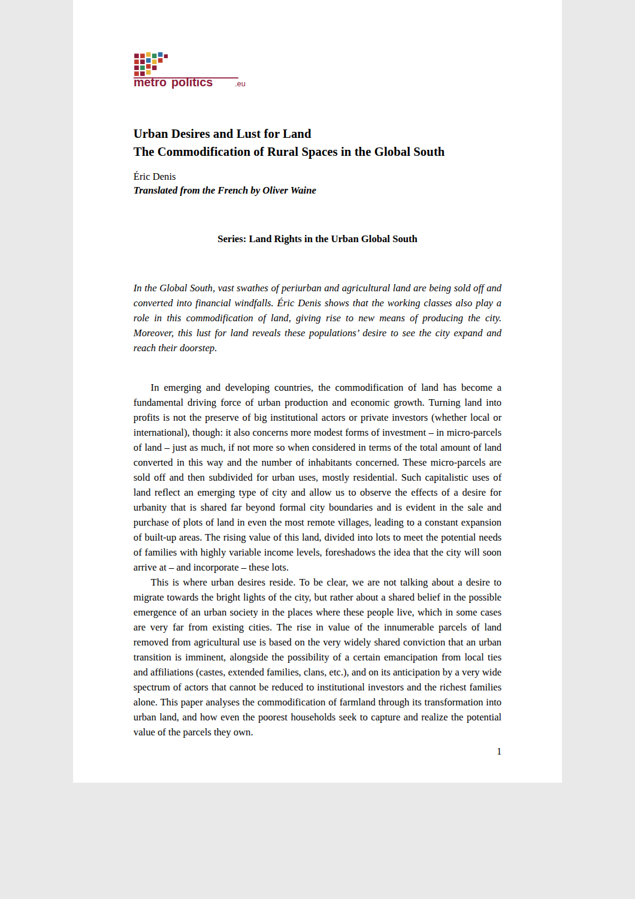metro politics .eu
Urban Desires and Lust for LandThe Commodification of Rural Spaces in the Global South
Éric Denis
Translated from the French by Oliver Waine
Series: Land Rights in the Urban Global South
In the Global South, vast swathes of periurban and agricultural land are being sold off and converted into financial windfalls. Éric Denis shows that the working classes also play a role in this commodification of land, giving rise to new means of producing the city. Moreover, this lust for land reveals these populations’ desire to see the city expand and reach their doorstep.
In emerging and developing countries, the commodification of land has become a fundamental driving force of urban production and economic growth. Turning land into profits is not the preserve of big institutional actors or private investors (whether local or international), though: it also concerns more modest forms of investment – in micro-parcels of land – just as much, if not more so when considered in terms of the total amount of land converted in this way and the number of inhabitants concerned. These micro-parcels are sold off and then subdivided for urban uses, mostly residential. Such capitalistic uses of land reflect an emerging type of city and allow us to observe the effects of a desire for urbanity that is shared far beyond formal city boundaries and is evident in the sale and purchase of plots of land in even the most remote villages, leading to a constant expansion of built-up areas. The rising value of this land, divided into lots to meet the potential needs of families with highly variable income levels, foreshadows the idea that the city will soon arrive at – and incorporate – these lots.
This is where urban desires reside. To be clear, we are not talking about a desire to migrate towards the bright lights of the city, but rather about a shared belief in the possible emergence of an urban society in the places where these people live, which in some cases are very far from existing cities. The rise in value of the innumerable parcels of land removed from agricultural use is based on the very widely shared conviction that an urban transition is imminent, alongside the possibility of a certain emancipation from local ties and affiliations (castes, extended families, clans, etc.), and on its anticipation by a very wide spectrum of actors that cannot be reduced to institutional investors and the richest families alone. This paper analyses the commodification of farmland through its transformation into urban land, and how even the poorest households seek to capture and realize the potential value of the parcels they own.
1